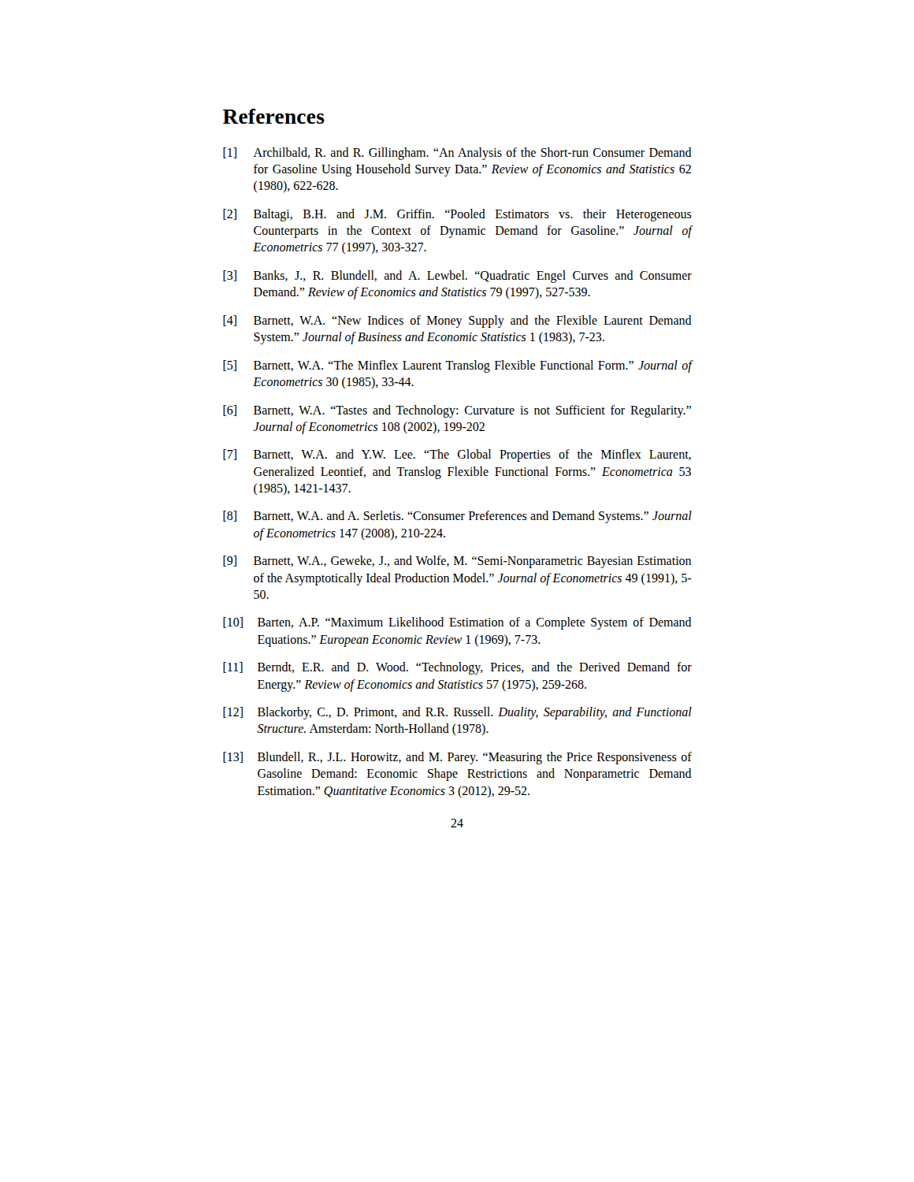References
[1] Archilbald, R. and R. Gillingham. “An Analysis of the Short-run Consumer Demand for Gasoline Using Household Survey Data.” Review of Economics and Statistics 62 (1980), 622-628.
[2] Baltagi, B.H. and J.M. Griffin. “Pooled Estimators vs. their Heterogeneous Counterparts in the Context of Dynamic Demand for Gasoline.” Journal of Econometrics 77 (1997), 303-327.
[3] Banks, J., R. Blundell, and A. Lewbel. “Quadratic Engel Curves and Consumer Demand.” Review of Economics and Statistics 79 (1997), 527-539.
[4] Barnett, W.A. “New Indices of Money Supply and the Flexible Laurent Demand System.” Journal of Business and Economic Statistics 1 (1983), 7-23.
[5] Barnett, W.A. “The Minflex Laurent Translog Flexible Functional Form.” Journal of Econometrics 30 (1985), 33-44.
[6] Barnett, W.A. “Tastes and Technology: Curvature is not Sufficient for Regularity.” Journal of Econometrics 108 (2002), 199-202
[7] Barnett, W.A. and Y.W. Lee. “The Global Properties of the Minflex Laurent, Generalized Leontief, and Translog Flexible Functional Forms.” Econometrica 53 (1985), 1421-1437.
[8] Barnett, W.A. and A. Serletis. “Consumer Preferences and Demand Systems.” Journal of Econometrics 147 (2008), 210-224.
[9] Barnett, W.A., Geweke, J., and Wolfe, M. “Semi-Nonparametric Bayesian Estimation of the Asymptotically Ideal Production Model.” Journal of Econometrics 49 (1991), 5-50.
[10] Barten, A.P. “Maximum Likelihood Estimation of a Complete System of Demand Equations.” European Economic Review 1 (1969), 7-73.
[11] Berndt, E.R. and D. Wood. “Technology, Prices, and the Derived Demand for Energy.” Review of Economics and Statistics 57 (1975), 259-268.
[12] Blackorby, C., D. Primont, and R.R. Russell. Duality, Separability, and Functional Structure. Amsterdam: North-Holland (1978).
[13] Blundell, R., J.L. Horowitz, and M. Parey. “Measuring the Price Responsiveness of Gasoline Demand: Economic Shape Restrictions and Nonparametric Demand Estimation.” Quantitative Economics 3 (2012), 29-52.
24